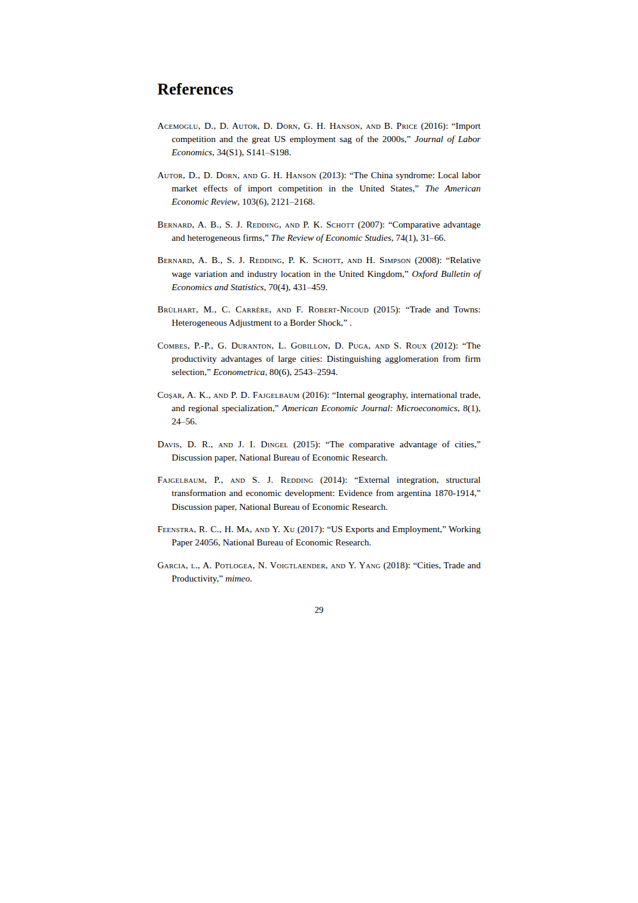References
Acemoglu, D., D. Autor, D. Dorn, G. H. Hanson, and B. Price (2016): “Import competition and the great US employment sag of the 2000s,” Journal of Labor Economics, 34(S1), S141–S198.
Autor, D., D. Dorn, and G. H. Hanson (2013): “The China syndrome: Local labor market effects of import competition in the United States,” The American Economic Review, 103(6), 2121–2168.
Bernard, A. B., S. J. Redding, and P. K. Schott (2007): “Comparative advantage and heterogeneous firms,” The Review of Economic Studies, 74(1), 31–66.
Bernard, A. B., S. J. Redding, P. K. Schott, and H. Simpson (2008): “Relative wage variation and industry location in the United Kingdom,” Oxford Bulletin of Economics and Statistics, 70(4), 431–459.
Brülhart, M., C. Carrère, and F. Robert-Nicoud (2015): “Trade and Towns: Heterogeneous Adjustment to a Border Shock,” .
Combes, P.-P., G. Duranton, L. Gobillon, D. Puga, and S. Roux (2012): “The productivity advantages of large cities: Distinguishing agglomeration from firm selection,” Econometrica, 80(6), 2543–2594.
Coşar, A. K., and P. D. Fajgelbaum (2016): “Internal geography, international trade, and regional specialization,” American Economic Journal: Microeconomics, 8(1), 24–56.
Davis, D. R., and J. I. Dingel (2015): “The comparative advantage of cities,” Discussion paper, National Bureau of Economic Research.
Fajgelbaum, P., and S. J. Redding (2014): “External integration, structural transformation and economic development: Evidence from argentina 1870-1914,” Discussion paper, National Bureau of Economic Research.
Feenstra, R. C., H. Ma, and Y. Xu (2017): “US Exports and Employment,” Working Paper 24056, National Bureau of Economic Research.
Garcia, l., A. Potlogea, N. Voigtlaender, and Y. Yang (2018): “Cities, Trade and Productivity,” mimeo.
29